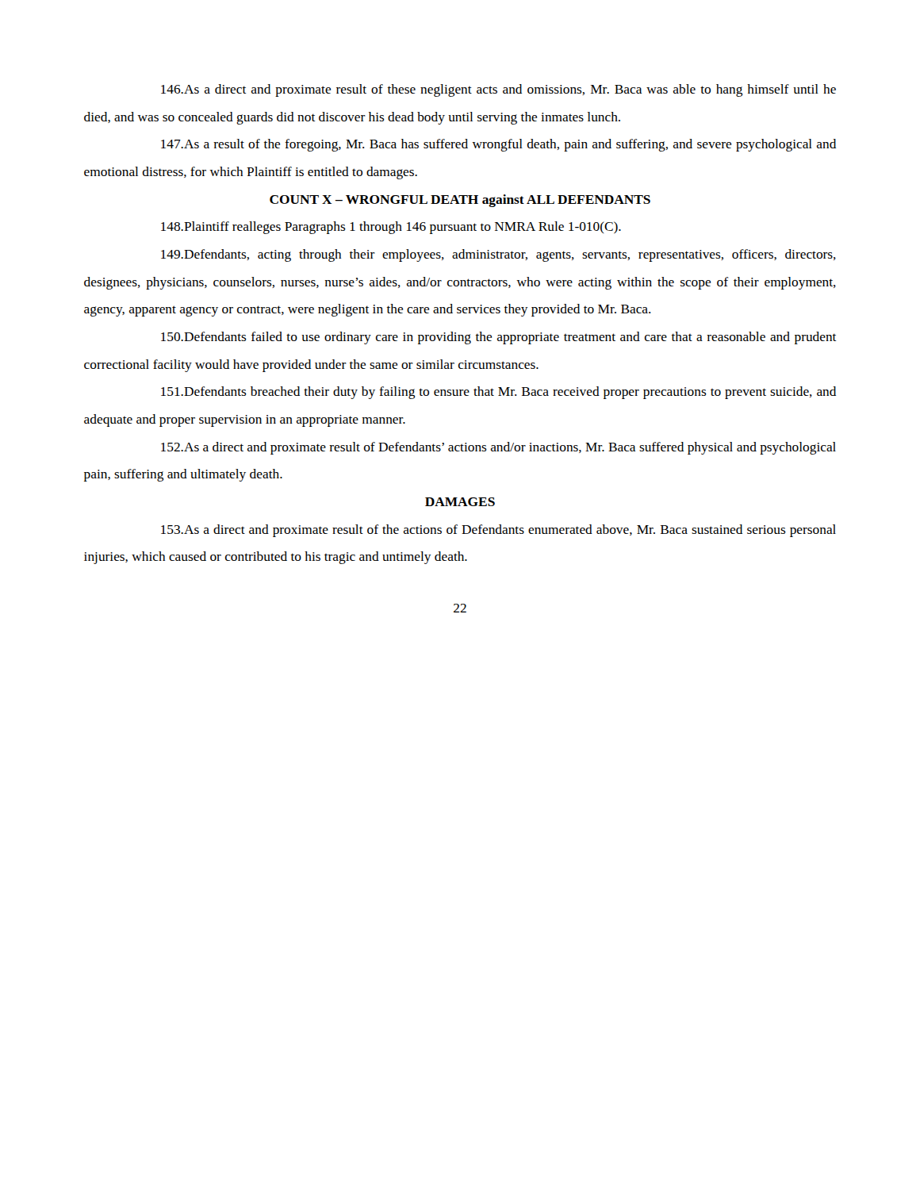146. As a direct and proximate result of these negligent acts and omissions, Mr. Baca was able to hang himself until he died, and was so concealed guards did not discover his dead body until serving the inmates lunch.
147. As a result of the foregoing, Mr. Baca has suffered wrongful death, pain and suffering, and severe psychological and emotional distress, for which Plaintiff is entitled to damages.
COUNT X – WRONGFUL DEATH against ALL DEFENDANTS
148. Plaintiff realleges Paragraphs 1 through 146 pursuant to NMRA Rule 1-010(C).
149. Defendants, acting through their employees, administrator, agents, servants, representatives, officers, directors, designees, physicians, counselors, nurses, nurse’s aides, and/or contractors, who were acting within the scope of their employment, agency, apparent agency or contract, were negligent in the care and services they provided to Mr. Baca.
150. Defendants failed to use ordinary care in providing the appropriate treatment and care that a reasonable and prudent correctional facility would have provided under the same or similar circumstances.
151. Defendants breached their duty by failing to ensure that Mr. Baca received proper precautions to prevent suicide, and adequate and proper supervision in an appropriate manner.
152. As a direct and proximate result of Defendants’ actions and/or inactions, Mr. Baca suffered physical and psychological pain, suffering and ultimately death.
DAMAGES
153. As a direct and proximate result of the actions of Defendants enumerated above, Mr. Baca sustained serious personal injuries, which caused or contributed to his tragic and untimely death.
22